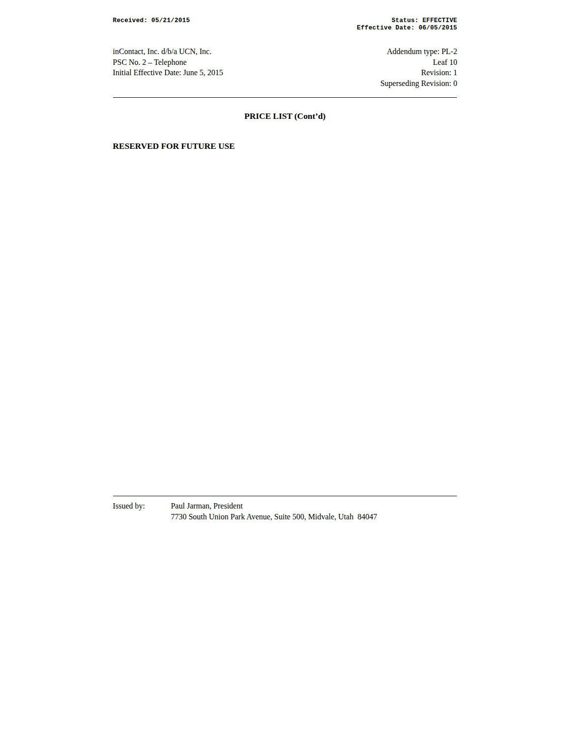Received: 05/21/2015
Status: EFFECTIVE
Effective Date: 06/05/2015
inContact, Inc. d/b/a UCN, Inc.
PSC No. 2 – Telephone
Initial Effective Date: June 5, 2015
Addendum type: PL-2
Leaf 10
Revision: 1
Superseding Revision: 0
PRICE LIST (Cont’d)
RESERVED FOR FUTURE USE
Issued by:
Paul Jarman, President
7730 South Union Park Avenue, Suite 500, Midvale, Utah 84047